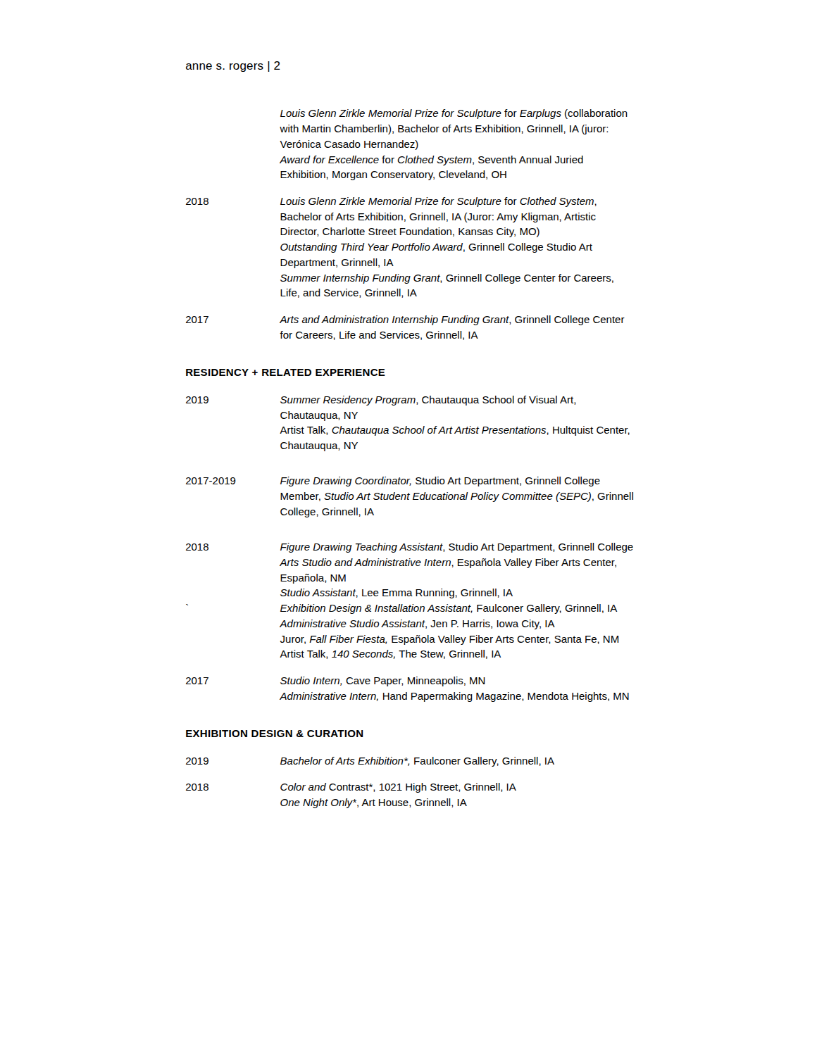anne s. rogers | 2
Louis Glenn Zirkle Memorial Prize for Sculpture for Earplugs (collaboration with Martin Chamberlin), Bachelor of Arts Exhibition, Grinnell, IA (juror: Verónica Casado Hernandez)
Award for Excellence for Clothed System, Seventh Annual Juried Exhibition, Morgan Conservatory, Cleveland, OH
2018
Louis Glenn Zirkle Memorial Prize for Sculpture for Clothed System, Bachelor of Arts Exhibition, Grinnell, IA (Juror: Amy Kligman, Artistic Director, Charlotte Street Foundation, Kansas City, MO)
Outstanding Third Year Portfolio Award, Grinnell College Studio Art Department, Grinnell, IA
Summer Internship Funding Grant, Grinnell College Center for Careers, Life, and Service, Grinnell, IA
2017
Arts and Administration Internship Funding Grant, Grinnell College Center for Careers, Life and Services, Grinnell, IA
Residency + Related Experience
2019
Summer Residency Program, Chautauqua School of Visual Art, Chautauqua, NY
Artist Talk, Chautauqua School of Art Artist Presentations, Hultquist Center, Chautauqua, NY
2017-2019
Figure Drawing Coordinator, Studio Art Department, Grinnell College
Member, Studio Art Student Educational Policy Committee (SEPC), Grinnell College, Grinnell, IA
2018
Figure Drawing Teaching Assistant, Studio Art Department, Grinnell College
Arts Studio and Administrative Intern, Española Valley Fiber Arts Center, Española, NM
Studio Assistant, Lee Emma Running, Grinnell, IA
Exhibition Design & Installation Assistant, Faulconer Gallery, Grinnell, IA
Administrative Studio Assistant, Jen P. Harris, Iowa City, IA
Juror, Fall Fiber Fiesta, Española Valley Fiber Arts Center, Santa Fe, NM
Artist Talk, 140 Seconds, The Stew, Grinnell, IA
2017
Studio Intern, Cave Paper, Minneapolis, MN
Administrative Intern, Hand Papermaking Magazine, Mendota Heights, MN
Exhibition Design & Curation
2019
Bachelor of Arts Exhibition*, Faulconer Gallery, Grinnell, IA
2018
Color and Contrast*, 1021 High Street, Grinnell, IA
One Night Only*, Art House, Grinnell, IA